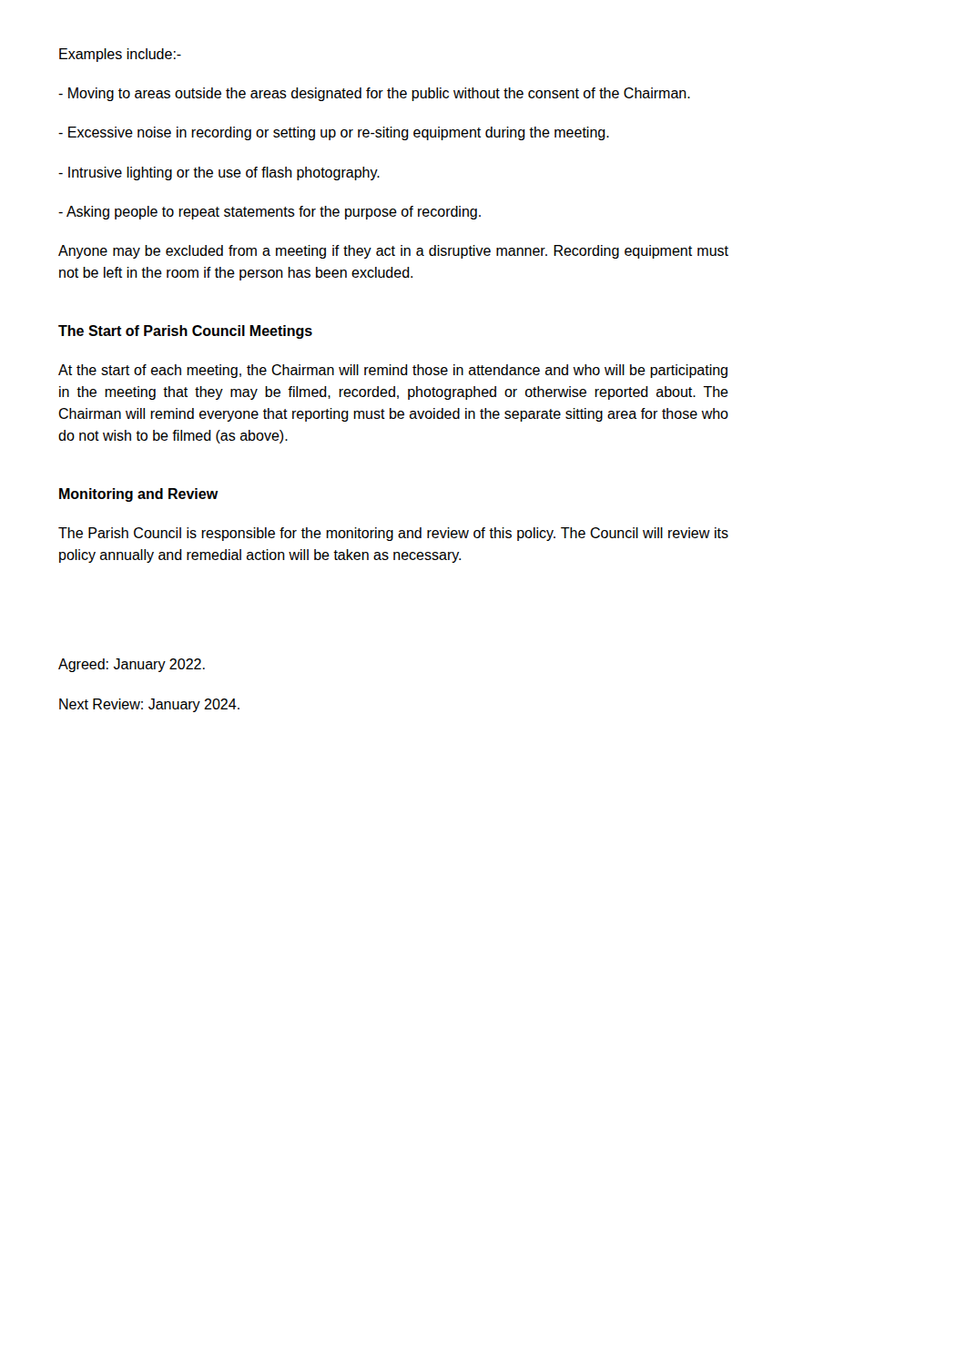Examples include:-
- Moving to areas outside the areas designated for the public without the consent of the Chairman.
- Excessive noise in recording or setting up or re-siting equipment during the meeting.
- Intrusive lighting or the use of flash photography.
- Asking people to repeat statements for the purpose of recording.
Anyone may be excluded from a meeting if they act in a disruptive manner. Recording equipment must not be left in the room if the person has been excluded.
The Start of Parish Council Meetings
At the start of each meeting, the Chairman will remind those in attendance and who will be participating in the meeting that they may be filmed, recorded, photographed or otherwise reported about. The Chairman will remind everyone that reporting must be avoided in the separate sitting area for those who do not wish to be filmed (as above).
Monitoring and Review
The Parish Council is responsible for the monitoring and review of this policy. The Council will review its policy annually and remedial action will be taken as necessary.
Agreed: January 2022.
Next Review: January 2024.